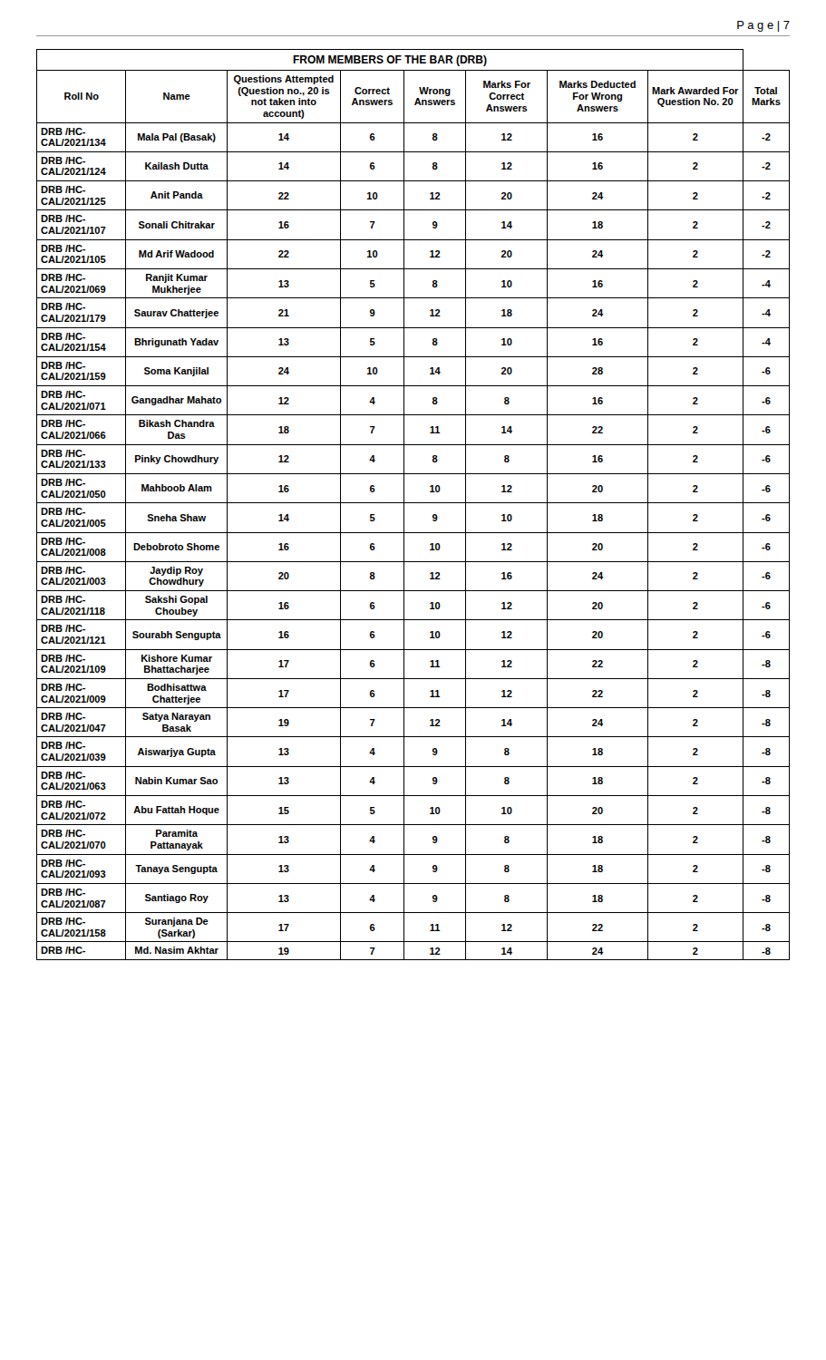P a g e | 7
| FROM MEMBERS OF THE BAR (DRB) |
| --- |
| Roll No | Name | Questions Attempted (Question no., 20 is not taken into account) | Correct Answers | Wrong Answers | Marks For Correct Answers | Marks Deducted For Wrong Answers | Mark Awarded For Question No. 20 | Total Marks |
| DRB /HC-CAL/2021/134 | Mala Pal (Basak) | 14 | 6 | 8 | 12 | 16 | 2 | -2 |
| DRB /HC-CAL/2021/124 | Kailash Dutta | 14 | 6 | 8 | 12 | 16 | 2 | -2 |
| DRB /HC-CAL/2021/125 | Anit Panda | 22 | 10 | 12 | 20 | 24 | 2 | -2 |
| DRB /HC-CAL/2021/107 | Sonali Chitrakar | 16 | 7 | 9 | 14 | 18 | 2 | -2 |
| DRB /HC-CAL/2021/105 | Md Arif Wadood | 22 | 10 | 12 | 20 | 24 | 2 | -2 |
| DRB /HC-CAL/2021/069 | Ranjit Kumar Mukherjee | 13 | 5 | 8 | 10 | 16 | 2 | -4 |
| DRB /HC-CAL/2021/179 | Saurav Chatterjee | 21 | 9 | 12 | 18 | 24 | 2 | -4 |
| DRB /HC-CAL/2021/154 | Bhrigunath Yadav | 13 | 5 | 8 | 10 | 16 | 2 | -4 |
| DRB /HC-CAL/2021/159 | Soma Kanjilal | 24 | 10 | 14 | 20 | 28 | 2 | -6 |
| DRB /HC-CAL/2021/071 | Gangadhar Mahato | 12 | 4 | 8 | 8 | 16 | 2 | -6 |
| DRB /HC-CAL/2021/066 | Bikash Chandra Das | 18 | 7 | 11 | 14 | 22 | 2 | -6 |
| DRB /HC-CAL/2021/133 | Pinky Chowdhury | 12 | 4 | 8 | 8 | 16 | 2 | -6 |
| DRB /HC-CAL/2021/050 | Mahboob Alam | 16 | 6 | 10 | 12 | 20 | 2 | -6 |
| DRB /HC-CAL/2021/005 | Sneha Shaw | 14 | 5 | 9 | 10 | 18 | 2 | -6 |
| DRB /HC-CAL/2021/008 | Debobroto Shome | 16 | 6 | 10 | 12 | 20 | 2 | -6 |
| DRB /HC-CAL/2021/003 | Jaydip Roy Chowdhury | 20 | 8 | 12 | 16 | 24 | 2 | -6 |
| DRB /HC-CAL/2021/118 | Sakshi Gopal Choubey | 16 | 6 | 10 | 12 | 20 | 2 | -6 |
| DRB /HC-CAL/2021/121 | Sourabh Sengupta | 16 | 6 | 10 | 12 | 20 | 2 | -6 |
| DRB /HC-CAL/2021/109 | Kishore Kumar Bhattacharjee | 17 | 6 | 11 | 12 | 22 | 2 | -8 |
| DRB /HC-CAL/2021/009 | Bodhisattwa Chatterjee | 17 | 6 | 11 | 12 | 22 | 2 | -8 |
| DRB /HC-CAL/2021/047 | Satya Narayan Basak | 19 | 7 | 12 | 14 | 24 | 2 | -8 |
| DRB /HC-CAL/2021/039 | Aiswarjya Gupta | 13 | 4 | 9 | 8 | 18 | 2 | -8 |
| DRB /HC-CAL/2021/063 | Nabin Kumar Sao | 13 | 4 | 9 | 8 | 18 | 2 | -8 |
| DRB /HC-CAL/2021/072 | Abu Fattah Hoque | 15 | 5 | 10 | 10 | 20 | 2 | -8 |
| DRB /HC-CAL/2021/070 | Paramita Pattanayak | 13 | 4 | 9 | 8 | 18 | 2 | -8 |
| DRB /HC-CAL/2021/093 | Tanaya Sengupta | 13 | 4 | 9 | 8 | 18 | 2 | -8 |
| DRB /HC-CAL/2021/087 | Santiago Roy | 13 | 4 | 9 | 8 | 18 | 2 | -8 |
| DRB /HC-CAL/2021/158 | Suranjana De (Sarkar) | 17 | 6 | 11 | 12 | 22 | 2 | -8 |
| DRB /HC- | Md. Nasim Akhtar | 19 | 7 | 12 | 14 | 24 | 2 | -8 |